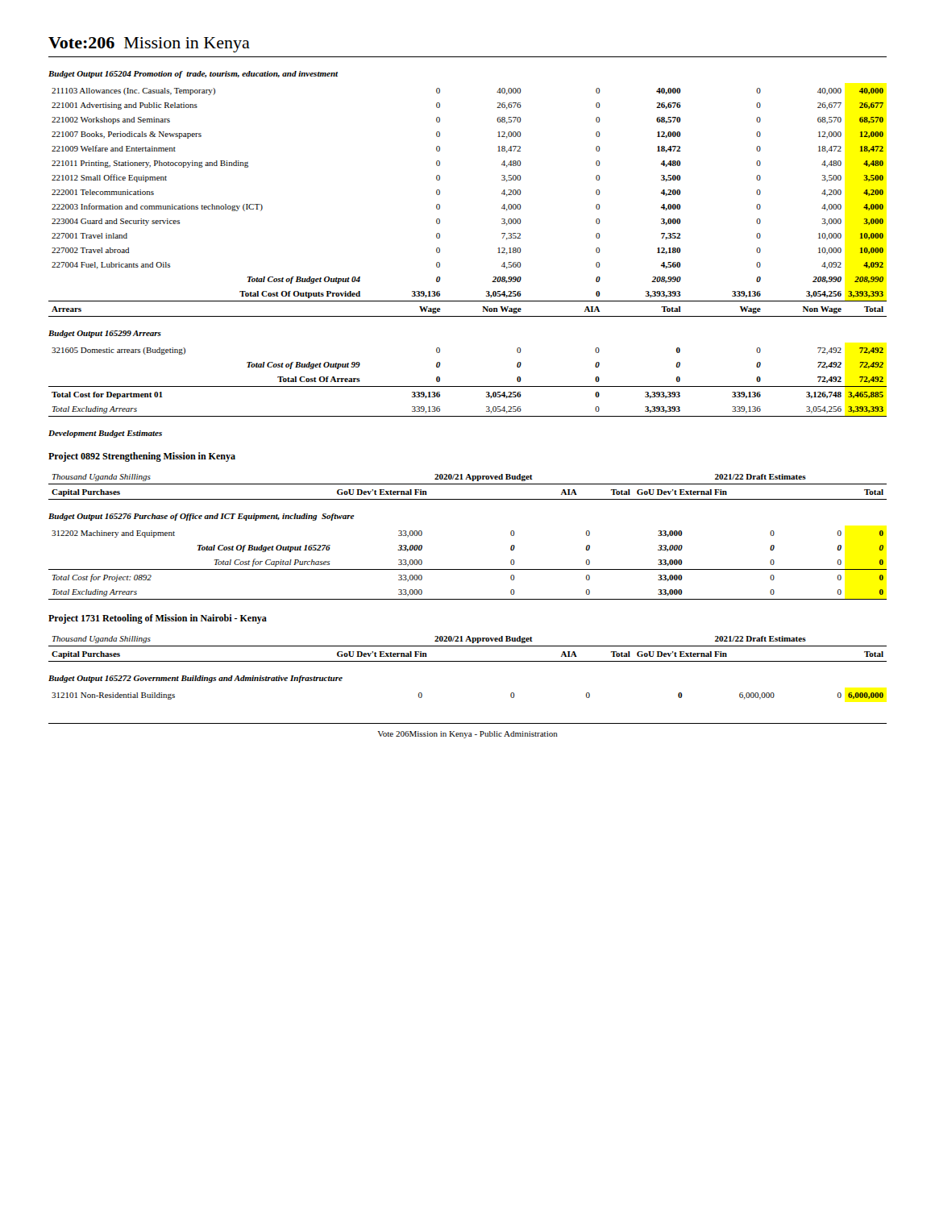Vote:206 Mission in Kenya
Budget Output 165204 Promotion of trade, tourism, education, and investment
| 211103 Allowances (Inc. Casuals, Temporary) | 0 | 40,000 | 0 | 40,000 | 0 | 40,000 | 40,000 |
| 221001 Advertising and Public Relations | 0 | 26,676 | 0 | 26,676 | 0 | 26,677 | 26,677 |
| 221002 Workshops and Seminars | 0 | 68,570 | 0 | 68,570 | 0 | 68,570 | 68,570 |
| 221007 Books, Periodicals & Newspapers | 0 | 12,000 | 0 | 12,000 | 0 | 12,000 | 12,000 |
| 221009 Welfare and Entertainment | 0 | 18,472 | 0 | 18,472 | 0 | 18,472 | 18,472 |
| 221011 Printing, Stationery, Photocopying and Binding | 0 | 4,480 | 0 | 4,480 | 0 | 4,480 | 4,480 |
| 221012 Small Office Equipment | 0 | 3,500 | 0 | 3,500 | 0 | 3,500 | 3,500 |
| 222001 Telecommunications | 0 | 4,200 | 0 | 4,200 | 0 | 4,200 | 4,200 |
| 222003 Information and communications technology (ICT) | 0 | 4,000 | 0 | 4,000 | 0 | 4,000 | 4,000 |
| 223004 Guard and Security services | 0 | 3,000 | 0 | 3,000 | 0 | 3,000 | 3,000 |
| 227001 Travel inland | 0 | 7,352 | 0 | 7,352 | 0 | 10,000 | 10,000 |
| 227002 Travel abroad | 0 | 12,180 | 0 | 12,180 | 0 | 10,000 | 10,000 |
| 227004 Fuel, Lubricants and Oils | 0 | 4,560 | 0 | 4,560 | 0 | 4,092 | 4,092 |
| Total Cost of Budget Output 04 | 0 | 208,990 | 0 | 208,990 | 0 | 208,990 | 208,990 |
| Total Cost Of Outputs Provided | 339,136 | 3,054,256 | 0 | 3,393,393 | 339,136 | 3,054,256 | 3,393,393 |
| Arrears | Wage | Non Wage | AIA | Total | Wage | Non Wage | Total |
Budget Output 165299 Arrears
| 321605 Domestic arrears (Budgeting) | 0 | 0 | 0 | 0 | 0 | 72,492 | 72,492 |
| Total Cost of Budget Output 99 | 0 | 0 | 0 | 0 | 0 | 72,492 | 72,492 |
| Total Cost Of Arrears | 0 | 0 | 0 | 0 | 0 | 72,492 | 72,492 |
| Total Cost for Department 01 | 339,136 | 3,054,256 | 0 | 3,393,393 | 339,136 | 3,126,748 | 3,465,885 |
| Total Excluding Arrears | 339,136 | 3,054,256 | 0 | 3,393,393 | 339,136 | 3,054,256 | 3,393,393 |
Development Budget Estimates
Project 0892 Strengthening Mission in Kenya
| Thousand Uganda Shillings | 2020/21 Approved Budget | 2021/22 Draft Estimates |
| Capital Purchases | GoU Dev't External Fin | AIA | Total | GoU Dev't External Fin | Total |
Budget Output 165276 Purchase of Office and ICT Equipment, including Software
| 312202 Machinery and Equipment | 33,000 | 0 | 0 | 33,000 | 0 | 0 | 0 |
| Total Cost Of Budget Output 165276 | 33,000 | 0 | 0 | 33,000 | 0 | 0 | 0 |
| Total Cost for Capital Purchases | 33,000 | 0 | 0 | 33,000 | 0 | 0 | 0 |
| Total Cost for Project: 0892 | 33,000 | 0 | 0 | 33,000 | 0 | 0 | 0 |
| Total Excluding Arrears | 33,000 | 0 | 0 | 33,000 | 0 | 0 | 0 |
Project 1731 Retooling of Mission in Nairobi - Kenya
| Thousand Uganda Shillings | 2020/21 Approved Budget | 2021/22 Draft Estimates |
| Capital Purchases | GoU Dev't External Fin | AIA | Total | GoU Dev't External Fin | Total |
Budget Output 165272 Government Buildings and Administrative Infrastructure
| 312101 Non-Residential Buildings | 0 | 0 | 0 | 0 | 6,000,000 | 0 | 6,000,000 |
Vote 206Mission in Kenya - Public Administration